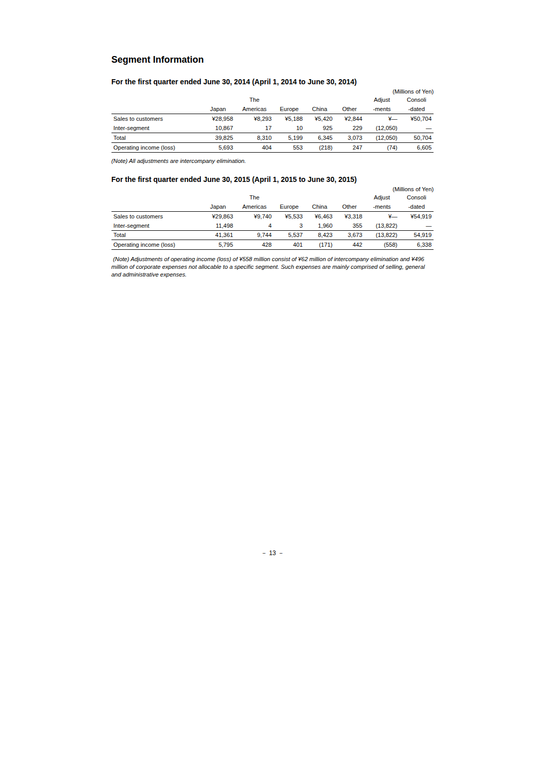Segment Information
For the first quarter ended June 30, 2014 (April 1, 2014 to June 30, 2014)
(Millions of Yen)
| | | The | | | | Adjust | Consoli |
| --- | --- | --- | --- | --- | --- | --- | --- |
| | Japan | Americas | Europe | China | Other | -ments | -dated |
| Sales to customers | ¥28,958 | ¥8,293 | ¥5,188 | ¥5,420 | ¥2,844 | ¥— | ¥50,704 |
| Inter-segment | 10,867 | 17 | 10 | 925 | 229 | (12,050) | — |
| Total | 39,825 | 8,310 | 5,199 | 6,345 | 3,073 | (12,050) | 50,704 |
| Operating income (loss) | 5,693 | 404 | 553 | (218) | 247 | (74) | 6,605 |
(Note) All adjustments are intercompany elimination.
For the first quarter ended June 30, 2015 (April 1, 2015 to June 30, 2015)
(Millions of Yen)
| | | The | | | | Adjust | Consoli |
| --- | --- | --- | --- | --- | --- | --- | --- |
| | Japan | Americas | Europe | China | Other | -ments | -dated |
| Sales to customers | ¥29,863 | ¥9,740 | ¥5,533 | ¥6,463 | ¥3,318 | ¥— | ¥54,919 |
| Inter-segment | 11,498 | 4 | 3 | 1,960 | 355 | (13,822) | — |
| Total | 41,361 | 9,744 | 5,537 | 8,423 | 3,673 | (13,822) | 54,919 |
| Operating income (loss) | 5,795 | 428 | 401 | (171) | 442 | (558) | 6,338 |
(Note) Adjustments of operating income (loss) of ¥558 million consist of ¥62 million of intercompany elimination and ¥496 million of corporate expenses not allocable to a specific segment. Such expenses are mainly comprised of selling, general and administrative expenses.
－ 13 －